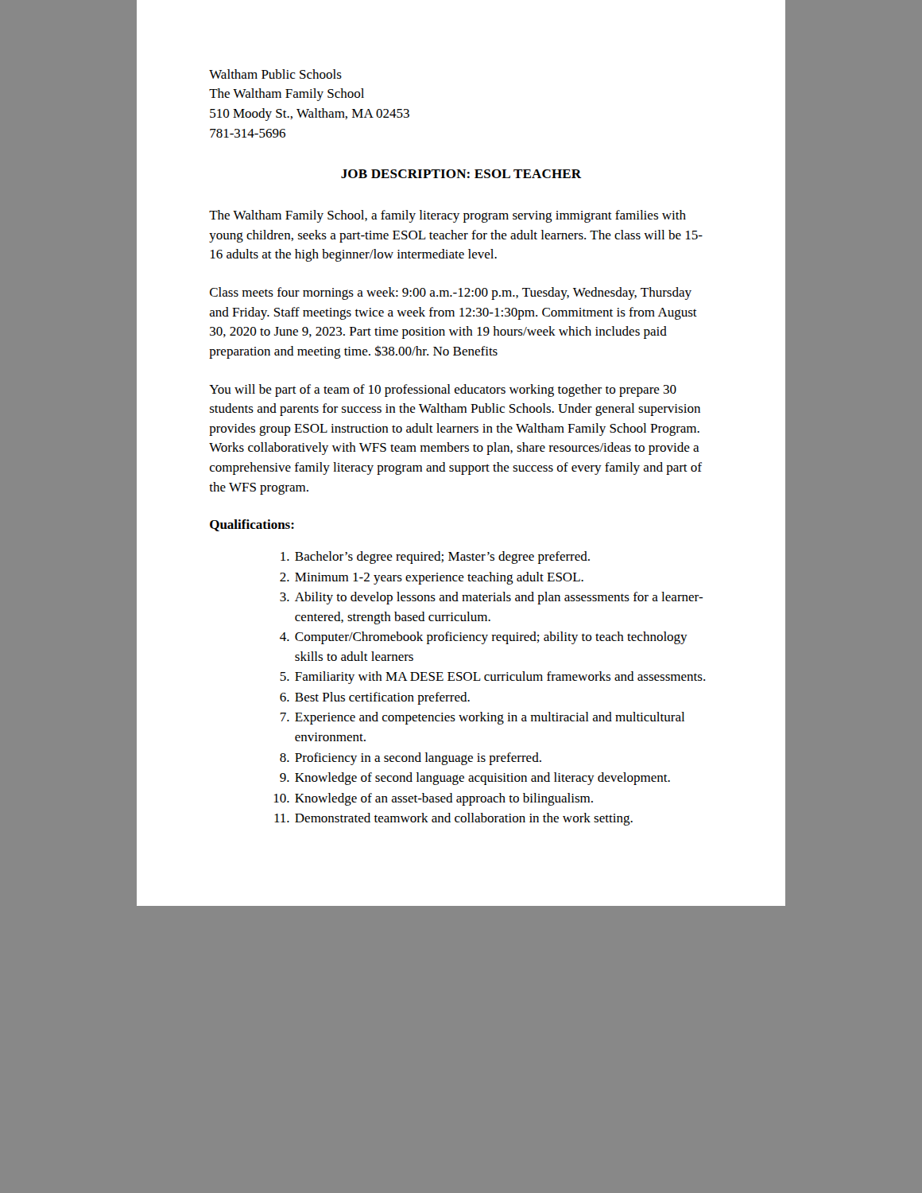Waltham Public Schools
The Waltham Family School
510 Moody St., Waltham, MA 02453
781-314-5696
JOB DESCRIPTION: ESOL TEACHER
The Waltham Family School, a family literacy program serving immigrant families with young children, seeks a part-time ESOL teacher for the adult learners. The class will be 15-16 adults at the high beginner/low intermediate level.
Class meets four mornings a week: 9:00 a.m.-12:00 p.m., Tuesday, Wednesday, Thursday and Friday. Staff meetings twice a week from 12:30-1:30pm. Commitment is from August 30, 2020 to June 9, 2023. Part time position with 19 hours/week which includes paid preparation and meeting time. $38.00/hr. No Benefits
You will be part of a team of 10 professional educators working together to prepare 30 students and parents for success in the Waltham Public Schools. Under general supervision provides group ESOL instruction to adult learners in the Waltham Family School Program. Works collaboratively with WFS team members to plan, share resources/ideas to provide a comprehensive family literacy program and support the success of every family and part of the WFS program.
Qualifications:
Bachelor’s degree required; Master’s degree preferred.
Minimum 1-2 years experience teaching adult ESOL.
Ability to develop lessons and materials and plan assessments for a learner-centered, strength based curriculum.
Computer/Chromebook proficiency required; ability to teach technology skills to adult learners
Familiarity with MA DESE ESOL curriculum frameworks and assessments.
Best Plus certification preferred.
Experience and competencies working in a multiracial and multicultural environment.
Proficiency in a second language is preferred.
Knowledge of second language acquisition and literacy development.
Knowledge of an asset-based approach to bilingualism.
Demonstrated teamwork and collaboration in the work setting.